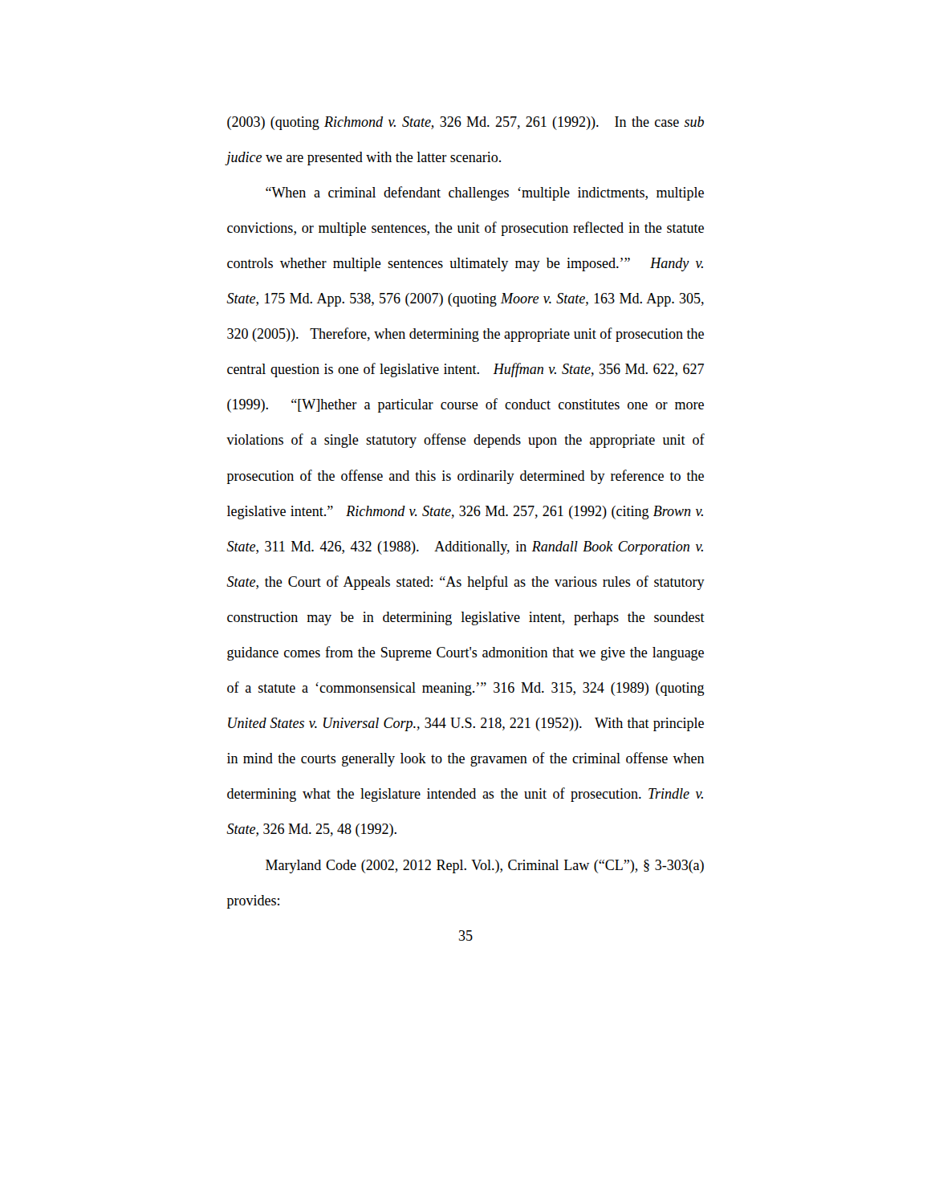(2003) (quoting Richmond v. State, 326 Md. 257, 261 (1992)). In the case sub judice we are presented with the latter scenario.
“When a criminal defendant challenges ‘multiple indictments, multiple convictions, or multiple sentences, the unit of prosecution reflected in the statute controls whether multiple sentences ultimately may be imposed.’” Handy v. State, 175 Md. App. 538, 576 (2007) (quoting Moore v. State, 163 Md. App. 305, 320 (2005)). Therefore, when determining the appropriate unit of prosecution the central question is one of legislative intent. Huffman v. State, 356 Md. 622, 627 (1999). “[W]hether a particular course of conduct constitutes one or more violations of a single statutory offense depends upon the appropriate unit of prosecution of the offense and this is ordinarily determined by reference to the legislative intent.” Richmond v. State, 326 Md. 257, 261 (1992) (citing Brown v. State, 311 Md. 426, 432 (1988). Additionally, in Randall Book Corporation v. State, the Court of Appeals stated: “As helpful as the various rules of statutory construction may be in determining legislative intent, perhaps the soundest guidance comes from the Supreme Court's admonition that we give the language of a statute a ‘commonsensical meaning.’” 316 Md. 315, 324 (1989) (quoting United States v. Universal Corp., 344 U.S. 218, 221 (1952)). With that principle in mind the courts generally look to the gravamen of the criminal offense when determining what the legislature intended as the unit of prosecution. Trindle v. State, 326 Md. 25, 48 (1992).
Maryland Code (2002, 2012 Repl. Vol.), Criminal Law (“CL”), § 3-303(a) provides:
35